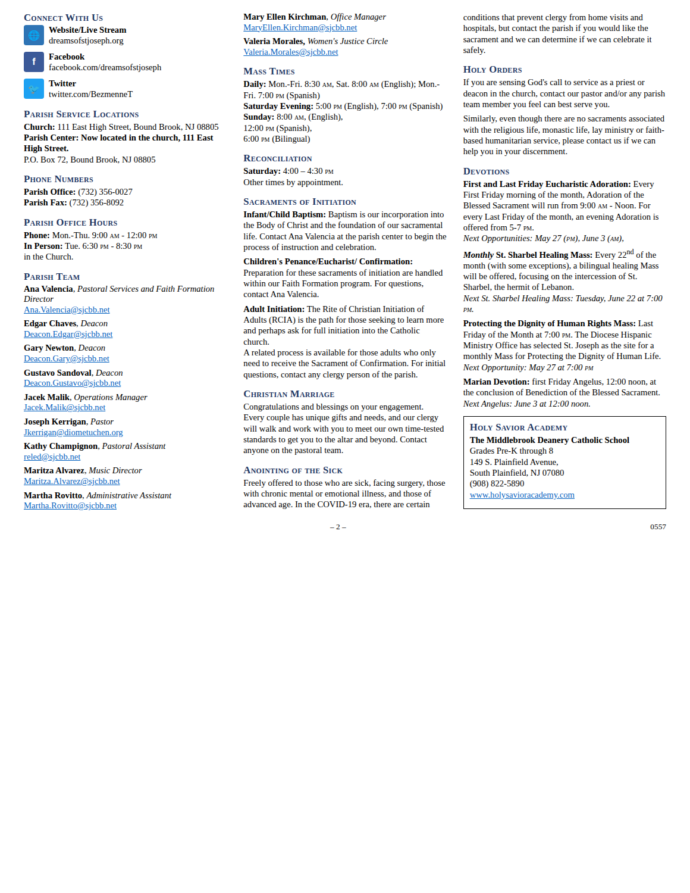Connect With Us
🌐
Website/Live Stream
dreamsofstjoseph.org
f
Facebook
facebook.com/dreamsofstjoseph
🐦
Twitter
twitter.com/BezmenneT
Parish Service Locations
Church: 111 East High Street, Bound Brook, NJ 08805
Parish Center: Now located in the church, 111 East High Street.
P.O. Box 72, Bound Brook, NJ 08805
Phone Numbers
Parish Office: (732) 356-0027
Parish Fax: (732) 356-8092
Parish Office Hours
Phone: Mon.-Thu. 9:00 am - 12:00 pm
In Person: Tue. 6:30 pm - 8:30 pm
in the Church.
Parish Team
Ana Valencia, Pastoral Services and Faith Formation Director
Ana.Valencia@sjcbb.net
Edgar Chaves, Deacon
Deacon.Edgar@sjcbb.net
Gary Newton, Deacon
Deacon.Gary@sjcbb.net
Gustavo Sandoval, Deacon
Deacon.Gustavo@sjcbb.net
Jacek Malik, Operations Manager
Jacek.Malik@sjcbb.net
Joseph Kerrigan, Pastor
Jkerrigan@diometuchen.org
Kathy Champignon, Pastoral Assistant
reled@sjcbb.net
Maritza Alvarez, Music Director
Maritza.Alvarez@sjcbb.net
Martha Rovitto, Administrative Assistant
Martha.Rovitto@sjcbb.net
Mary Ellen Kirchman, Office Manager
MaryEllen.Kirchman@sjcbb.net
Valeria Morales, Women's Justice Circle
Valeria.Morales@sjcbb.net
Mass Times
Daily: Mon.-Fri. 8:30 am, Sat. 8:00 am (English); Mon.-Fri. 7:00 pm (Spanish)
Saturday Evening: 5:00 pm (English), 7:00 pm (Spanish)
Sunday: 8:00 am, (English),
12:00 pm (Spanish),
6:00 pm (Bilingual)
Reconciliation
Saturday: 4:00 – 4:30 pm
Other times by appointment.
Sacraments of Initiation
Infant/Child Baptism: Baptism is our incorporation into the Body of Christ and the foundation of our sacramental life. Contact Ana Valencia at the parish center to begin the process of instruction and celebration.
Children's Penance/Eucharist/ Confirmation: Preparation for these sacraments of initiation are handled within our Faith Formation program. For questions, contact Ana Valencia.
Adult Initiation: The Rite of Christian Initiation of Adults (RCIA) is the path for those seeking to learn more and perhaps ask for full initiation into the Catholic church.
A related process is available for those adults who only need to receive the Sacrament of Confirmation. For initial questions, contact any clergy person of the parish.
Christian Marriage
Congratulations and blessings on your engagement. Every couple has unique gifts and needs, and our clergy will walk and work with you to meet our own time-tested standards to get you to the altar and beyond. Contact anyone on the pastoral team.
Anointing of the Sick
Freely offered to those who are sick, facing surgery, those with chronic mental or emotional illness, and those of advanced age. In the COVID-19 era, there are certain conditions that prevent clergy from home visits and hospitals, but contact the parish if you would like the sacrament and we can determine if we can celebrate it safely.
Holy Orders
If you are sensing God's call to service as a priest or deacon in the church, contact our pastor and/or any parish team member you feel can best serve you.
Similarly, even though there are no sacraments associated with the religious life, monastic life, lay ministry or faith-based humanitarian service, please contact us if we can help you in your discernment.
Devotions
First and Last Friday Eucharistic Adoration: Every First Friday morning of the month, Adoration of the Blessed Sacrament will run from 9:00 am - Noon. For every Last Friday of the month, an evening Adoration is offered from 5-7 pm.
Next Opportunities: May 27 (pm), June 3 (am),
Monthly St. Sharbel Healing Mass: Every 22nd of the month (with some exceptions), a bilingual healing Mass will be offered, focusing on the intercession of St. Sharbel, the hermit of Lebanon.
Next St. Sharbel Healing Mass: Tuesday, June 22 at 7:00 pm.
Protecting the Dignity of Human Rights Mass: Last Friday of the Month at 7:00 pm. The Diocese Hispanic Ministry Office has selected St. Joseph as the site for a monthly Mass for Protecting the Dignity of Human Life.
Next Opportunity: May 27 at 7:00 pm
Marian Devotion: first Friday Angelus, 12:00 noon, at the conclusion of Benediction of the Blessed Sacrament. Next Angelus: June 3 at 12:00 noon.
Holy Savior Academy
The Middlebrook Deanery Catholic School
Grades Pre-K through 8
149 S. Plainfield Avenue,
South Plainfield, NJ 07080
(908) 822-5890
www.holysavioracademy.com
– 2 –
0557